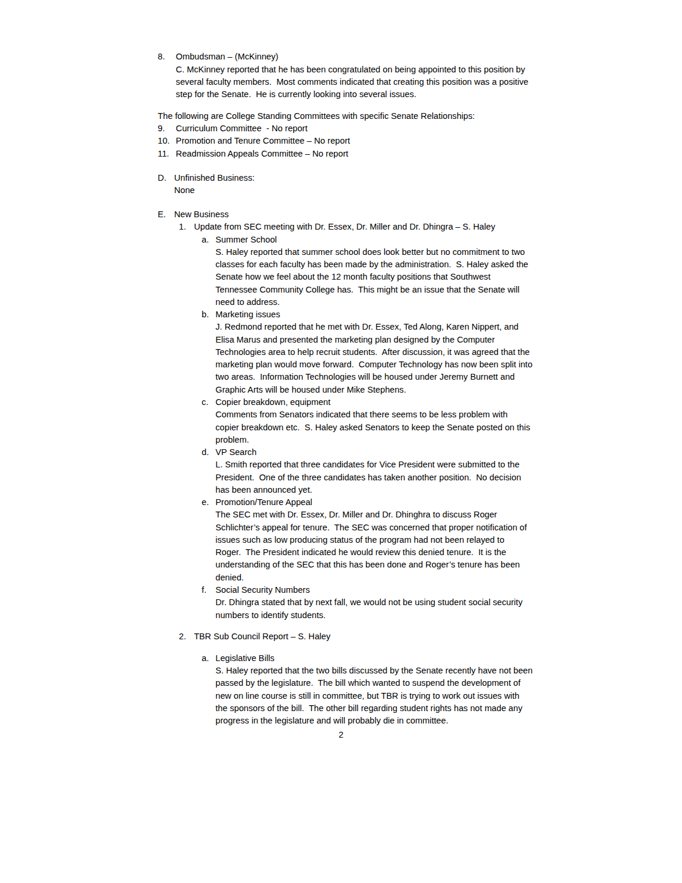8.
Ombudsman – (McKinney)
C. McKinney reported that he has been congratulated on being appointed to this position by several faculty members. Most comments indicated that creating this position was a positive step for the Senate. He is currently looking into several issues.
The following are College Standing Committees with specific Senate Relationships:
9.
Curriculum Committee - No report
10.
Promotion and Tenure Committee – No report
11.
Readmission Appeals Committee – No report
D.
Unfinished Business:
None
E.
New Business
1.
Update from SEC meeting with Dr. Essex, Dr. Miller and Dr. Dhingra – S. Haley
a.
Summer School
S. Haley reported that summer school does look better but no commitment to two classes for each faculty has been made by the administration. S. Haley asked the Senate how we feel about the 12 month faculty positions that Southwest Tennessee Community College has. This might be an issue that the Senate will need to address.
b.
Marketing issues
J. Redmond reported that he met with Dr. Essex, Ted Along, Karen Nippert, and Elisa Marus and presented the marketing plan designed by the Computer Technologies area to help recruit students. After discussion, it was agreed that the marketing plan would move forward. Computer Technology has now been split into two areas. Information Technologies will be housed under Jeremy Burnett and Graphic Arts will be housed under Mike Stephens.
c.
Copier breakdown, equipment
Comments from Senators indicated that there seems to be less problem with copier breakdown etc. S. Haley asked Senators to keep the Senate posted on this problem.
d.
VP Search
L. Smith reported that three candidates for Vice President were submitted to the President. One of the three candidates has taken another position. No decision has been announced yet.
e.
Promotion/Tenure Appeal
The SEC met with Dr. Essex, Dr. Miller and Dr. Dhinghra to discuss Roger Schlichter’s appeal for tenure. The SEC was concerned that proper notification of issues such as low producing status of the program had not been relayed to Roger. The President indicated he would review this denied tenure. It is the understanding of the SEC that this has been done and Roger’s tenure has been denied.
f.
Social Security Numbers
Dr. Dhingra stated that by next fall, we would not be using student social security numbers to identify students.
2.
TBR Sub Council Report – S. Haley
a.
Legislative Bills
S. Haley reported that the two bills discussed by the Senate recently have not been passed by the legislature. The bill which wanted to suspend the development of new on line course is still in committee, but TBR is trying to work out issues with the sponsors of the bill. The other bill regarding student rights has not made any progress in the legislature and will probably die in committee.
2